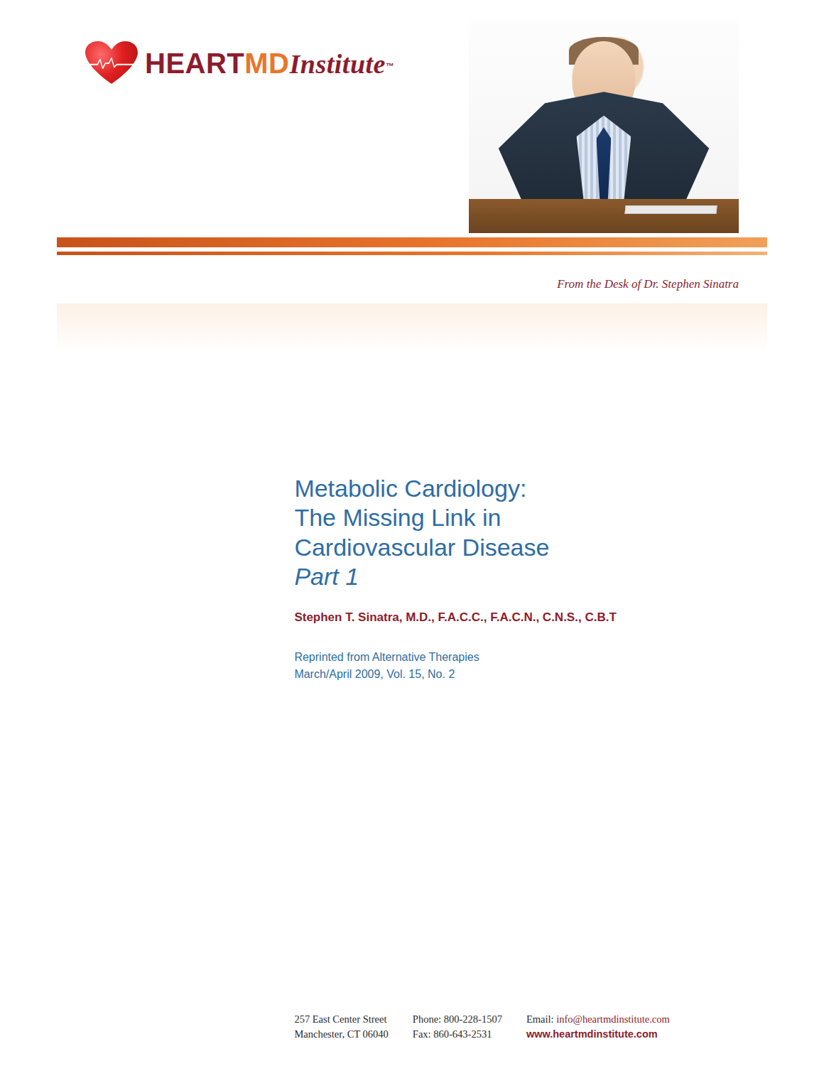HEART MD Institute™
From the Desk of Dr. Stephen Sinatra
Metabolic Cardiology:
The Missing Link in
Cardiovascular Disease Part 1
Stephen T. Sinatra, M.D., F.A.C.C., F.A.C.N., C.N.S., C.B.T
Reprinted from Alternative Therapies
March/April 2009, Vol. 15, No. 2
257 East Center Street
Manchester, CT 06040
Phone: 800-228-1507
Fax: 860-643-2531
Email: info@heartmdinstitute.com
www.heartmdinstitute.com